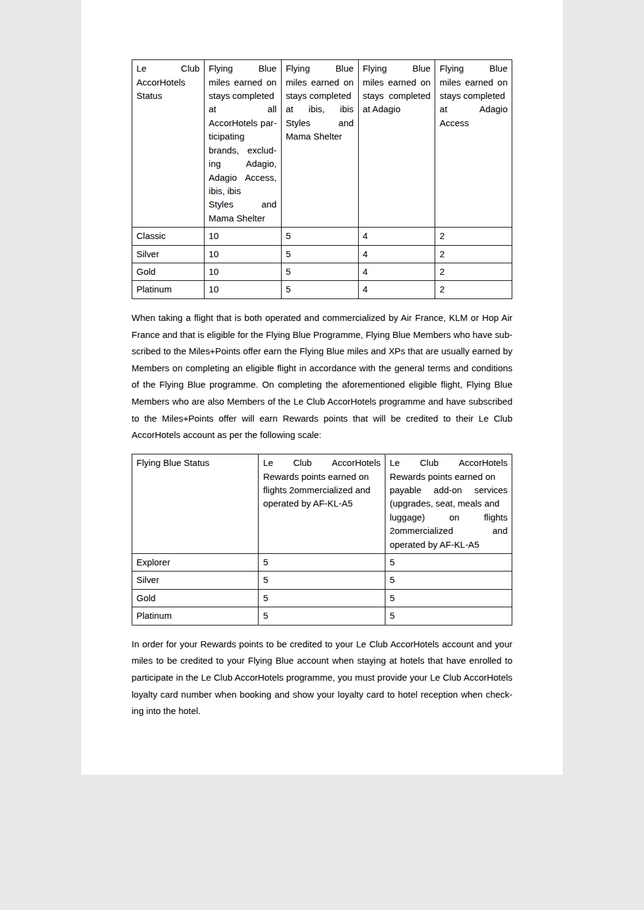| Le Club AccorHotels Status | Flying Blue miles earned on stays completed at all AccorHotels participating brands, excluding Adagio, Adagio Access, ibis, ibis Styles and Mama Shelter | Flying Blue miles earned on stays completed at ibis, ibis Styles and Mama Shelter | Flying Blue miles earned on stays completed at Adagio | Flying Blue miles earned on stays completed at Adagio Access |
| Classic | 10 | 5 | 4 | 2 |
| Silver | 10 | 5 | 4 | 2 |
| Gold | 10 | 5 | 4 | 2 |
| Platinum | 10 | 5 | 4 | 2 |
When taking a flight that is both operated and commercialized by Air France, KLM or Hop Air France and that is eligible for the Flying Blue Programme, Flying Blue Members who have subscribed to the Miles+Points offer earn the Flying Blue miles and XPs that are usually earned by Members on completing an eligible flight in accordance with the general terms and conditions of the Flying Blue programme. On completing the aforementioned eligible flight, Flying Blue Members who are also Members of the Le Club AccorHotels programme and have subscribed to the Miles+Points offer will earn Rewards points that will be credited to their Le Club AccorHotels account as per the following scale:
| Flying Blue Status | Le Club AccorHotels Rewards points earned on flights 2ommercialized and operated by AF-KL-A5 | Le Club AccorHotels Rewards points earned on payable add-on services (upgrades, seat, meals and luggage) on flights 2ommercialized and operated by AF-KL-A5 |
| Explorer | 5 | 5 |
| Silver | 5 | 5 |
| Gold | 5 | 5 |
| Platinum | 5 | 5 |
In order for your Rewards points to be credited to your Le Club AccorHotels account and your miles to be credited to your Flying Blue account when staying at hotels that have enrolled to participate in the Le Club AccorHotels programme, you must provide your Le Club AccorHotels loyalty card number when booking and show your loyalty card to hotel reception when checking into the hotel.